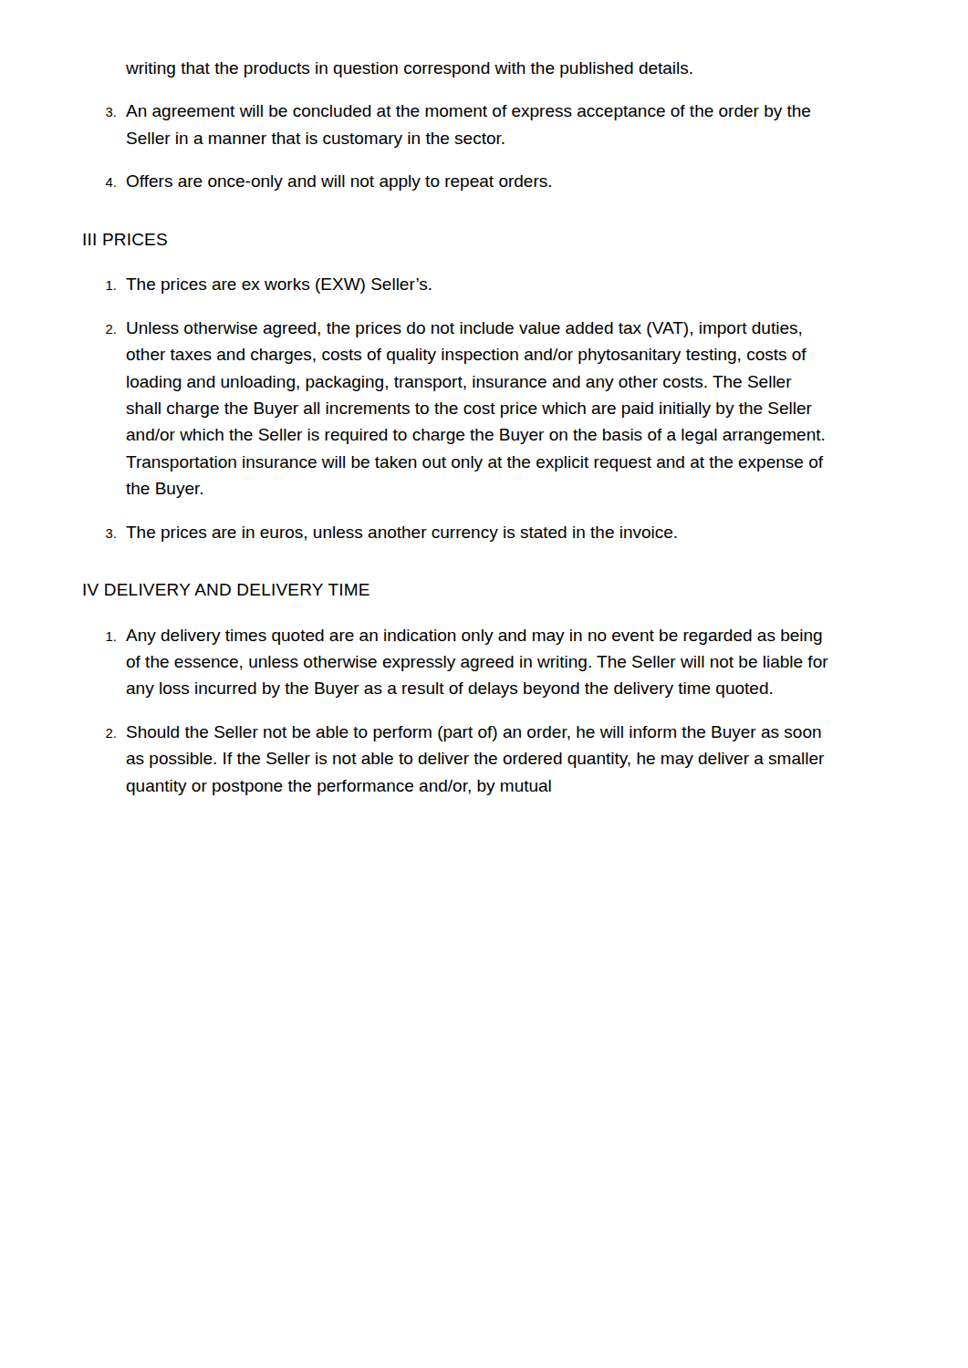writing that the products in question correspond with the published details.
An agreement will be concluded at the moment of express acceptance of the order by the Seller in a manner that is customary in the sector.
Offers are once-only and will not apply to repeat orders.
III PRICES
The prices are ex works (EXW) Seller’s.
Unless otherwise agreed, the prices do not include value added tax (VAT), import duties, other taxes and charges, costs of quality inspection and/or phytosanitary testing, costs of loading and unloading, packaging, transport, insurance and any other costs. The Seller shall charge the Buyer all increments to the cost price which are paid initially by the Seller and/or which the Seller is required to charge the Buyer on the basis of a legal arrangement. Transportation insurance will be taken out only at the explicit request and at the expense of the Buyer.
The prices are in euros, unless another currency is stated in the invoice.
IV DELIVERY AND DELIVERY TIME
Any delivery times quoted are an indication only and may in no event be regarded as being of the essence, unless otherwise expressly agreed in writing. The Seller will not be liable for any loss incurred by the Buyer as a result of delays beyond the delivery time quoted.
Should the Seller not be able to perform (part of) an order, he will inform the Buyer as soon as possible. If the Seller is not able to deliver the ordered quantity, he may deliver a smaller quantity or postpone the performance and/or, by mutual